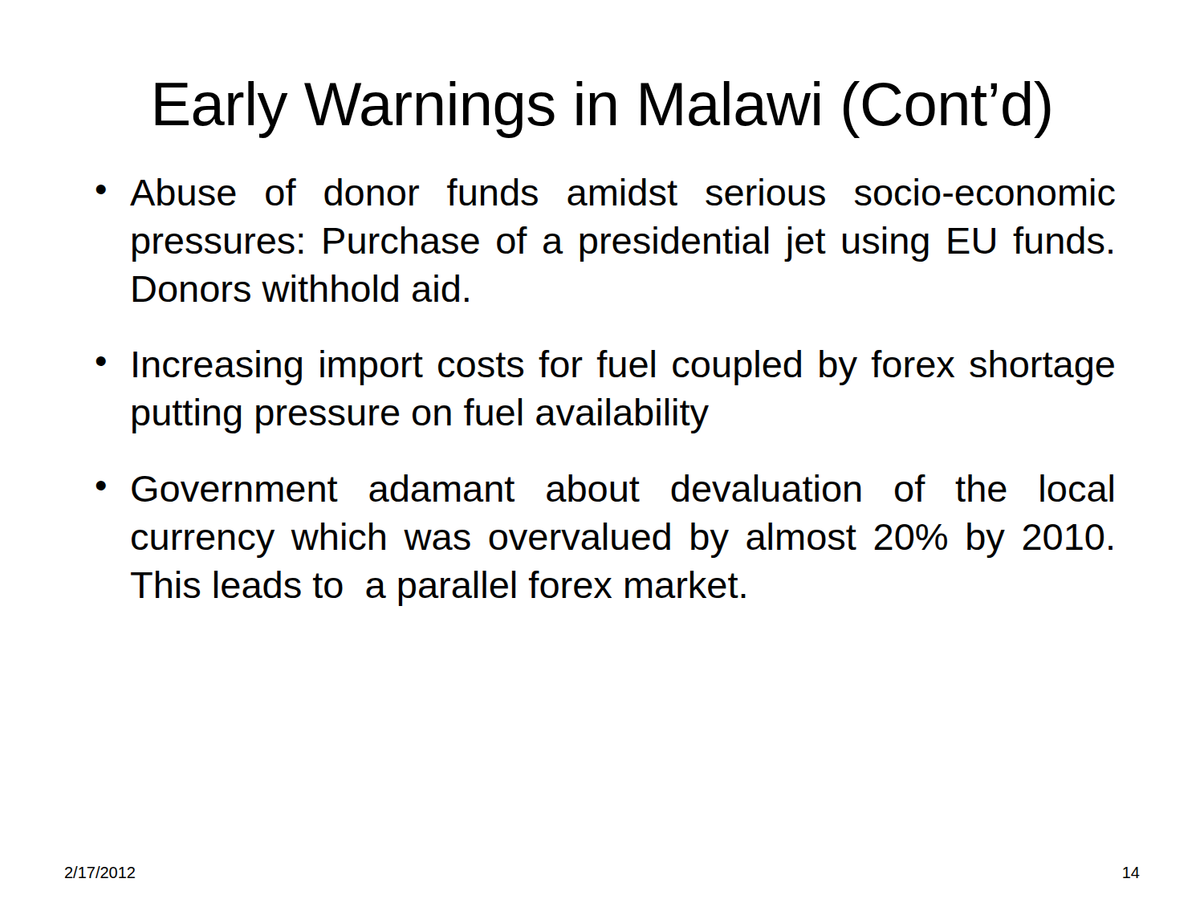Early Warnings in Malawi (Cont’d)
Abuse of donor funds amidst serious socio-economic pressures: Purchase of a presidential jet using EU funds. Donors withhold aid.
Increasing import costs for fuel coupled by forex shortage putting pressure on fuel availability
Government adamant about devaluation of the local currency which was overvalued by almost 20% by 2010. This leads to a parallel forex market.
2/17/2012 14